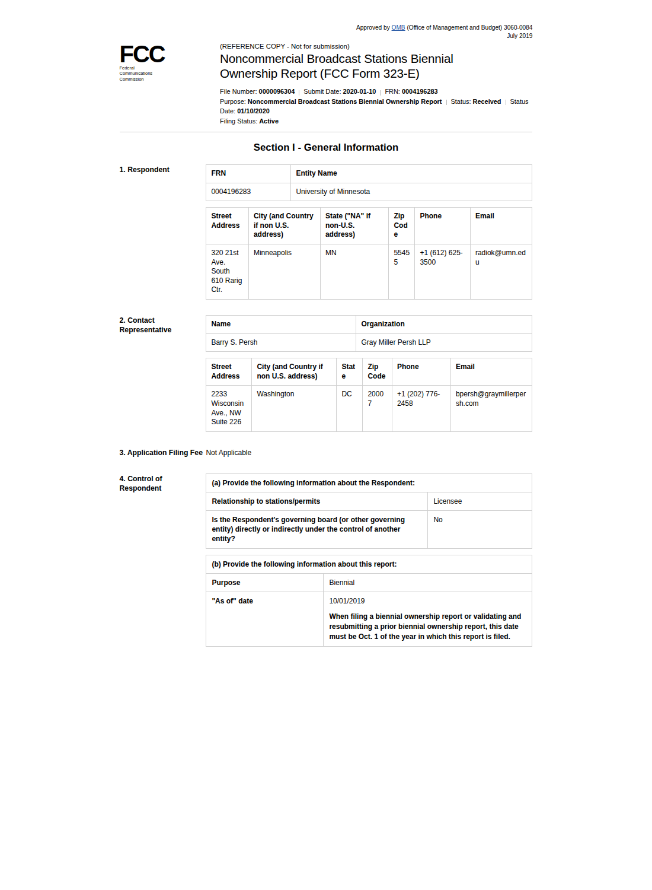Approved by OMB (Office of Management and Budget) 3060-0084
July 2019
FCC
Federal
Communications
Commission
(REFERENCE COPY - Not for submission)
Noncommercial Broadcast Stations Biennial
Ownership Report (FCC Form 323-E)
File Number: 0000096304 Submit Date: 2020-01-10 FRN: 0004196283
Purpose: Noncommercial Broadcast Stations Biennial Ownership Report Status: Received Status Date: 01/10/2020
Filing Status: Active
Section I - General Information
1. Respondent
| FRN | Entity Name |
| --- | --- |
| 0004196283 | University of Minnesota |
| Street Address | City (and Country if non U.S. address) | State ("NA" if non-U.S. address) | Zip Code | Phone | Email |
| --- | --- | --- | --- | --- | --- |
| 320 21st Ave. South 610 Rarig Ctr. | Minneapolis | MN | 55455 | +1 (612) 625-3500 | radiok@umn.edu |
2. Contact Representative
| Name | Organization |
| --- | --- |
| Barry S. Persh | Gray Miller Persh LLP |
| Street Address | City (and Country if non U.S. address) | State | Zip Code | Phone | Email |
| --- | --- | --- | --- | --- | --- |
| 2233 Wisconsin Ave., NW Suite 226 | Washington | DC | 20007 | +1 (202) 776-2458 | bpersh@graymillerpersh.com |
3. Application Filing Fee
Not Applicable
4. Control of Respondent
| (a) Provide the following information about the Respondent: |
| Relationship to stations/permits | Licensee |
| Is the Respondent's governing board (or other governing entity) directly or indirectly under the control of another entity? | No |
| (b) Provide the following information about this report: |
| Purpose | Biennial |
| "As of" date | 10/01/2019 When filing a biennial ownership report or validating and resubmitting a prior biennial ownership report, this date must be Oct. 1 of the year in which this report is filed. |